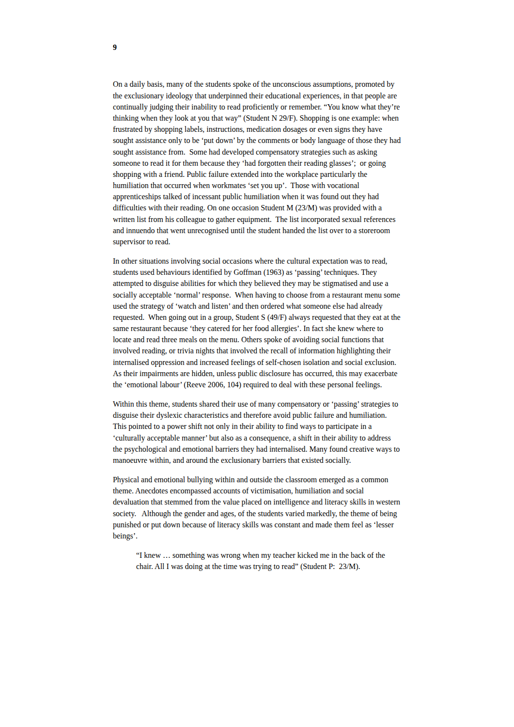9
On a daily basis, many of the students spoke of the unconscious assumptions, promoted by the exclusionary ideology that underpinned their educational experiences, in that people are continually judging their inability to read proficiently or remember. “You know what they’re thinking when they look at you that way” (Student N 29/F). Shopping is one example: when frustrated by shopping labels, instructions, medication dosages or even signs they have sought assistance only to be ‘put down’ by the comments or body language of those they had sought assistance from. Some had developed compensatory strategies such as asking someone to read it for them because they ‘had forgotten their reading glasses’; or going shopping with a friend. Public failure extended into the workplace particularly the humiliation that occurred when workmates ‘set you up’. Those with vocational apprenticeships talked of incessant public humiliation when it was found out they had difficulties with their reading. On one occasion Student M (23/M) was provided with a written list from his colleague to gather equipment. The list incorporated sexual references and innuendo that went unrecognised until the student handed the list over to a storeroom supervisor to read.
In other situations involving social occasions where the cultural expectation was to read, students used behaviours identified by Goffman (1963) as ‘passing’ techniques. They attempted to disguise abilities for which they believed they may be stigmatised and use a socially acceptable ‘normal’ response. When having to choose from a restaurant menu some used the strategy of ‘watch and listen’ and then ordered what someone else had already requested. When going out in a group, Student S (49/F) always requested that they eat at the same restaurant because ‘they catered for her food allergies’. In fact she knew where to locate and read three meals on the menu. Others spoke of avoiding social functions that involved reading, or trivia nights that involved the recall of information highlighting their internalised oppression and increased feelings of self-chosen isolation and social exclusion. As their impairments are hidden, unless public disclosure has occurred, this may exacerbate the ‘emotional labour’ (Reeve 2006, 104) required to deal with these personal feelings.
Within this theme, students shared their use of many compensatory or ‘passing’ strategies to disguise their dyslexic characteristics and therefore avoid public failure and humiliation. This pointed to a power shift not only in their ability to find ways to participate in a ‘culturally acceptable manner’ but also as a consequence, a shift in their ability to address the psychological and emotional barriers they had internalised. Many found creative ways to manoeuvre within, and around the exclusionary barriers that existed socially.
Physical and emotional bullying within and outside the classroom emerged as a common theme. Anecdotes encompassed accounts of victimisation, humiliation and social devaluation that stemmed from the value placed on intelligence and literacy skills in western society. Although the gender and ages, of the students varied markedly, the theme of being punished or put down because of literacy skills was constant and made them feel as ‘lesser beings’.
“I knew … something was wrong when my teacher kicked me in the back of the chair. All I was doing at the time was trying to read” (Student P: 23/M).